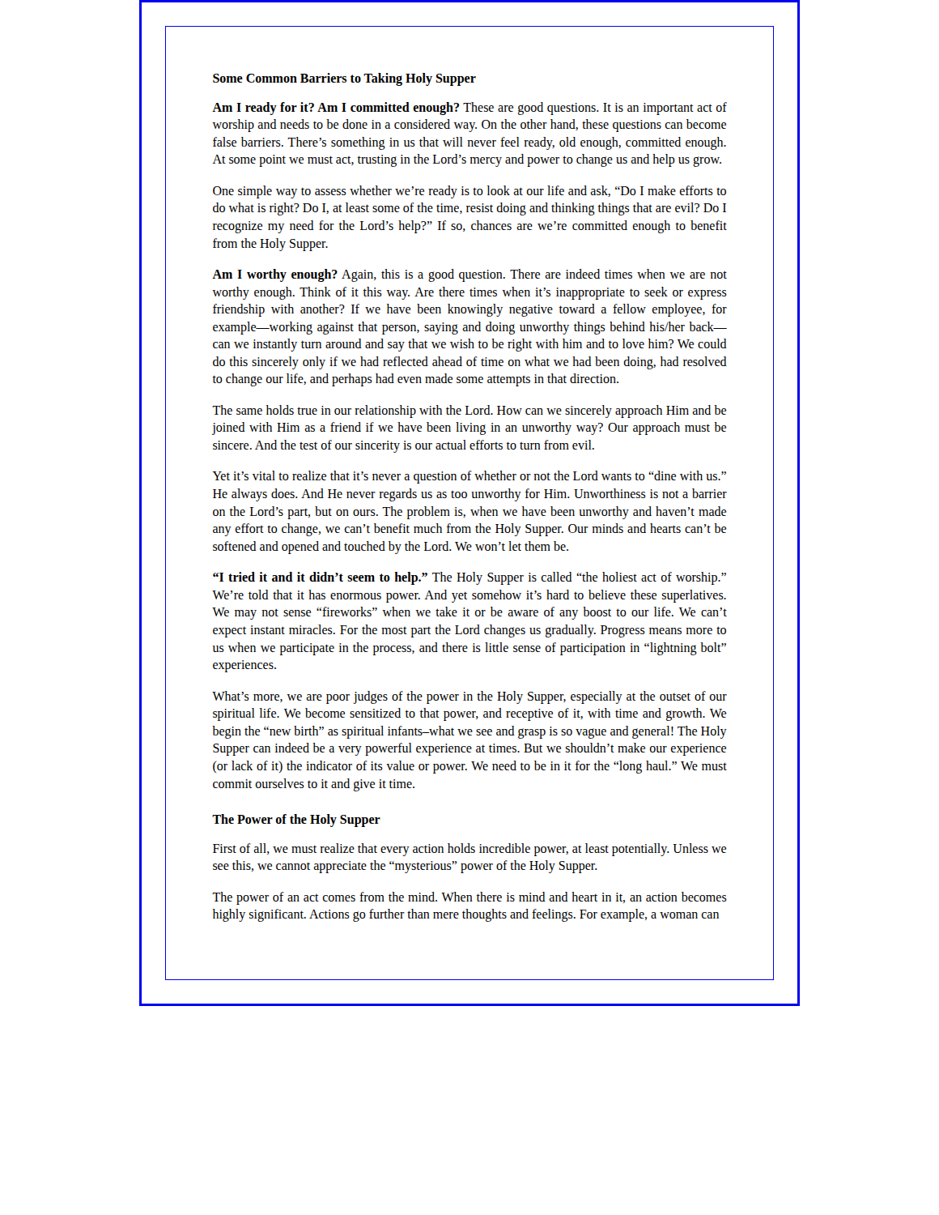Some Common Barriers to Taking Holy Supper
Am I ready for it? Am I committed enough? These are good questions. It is an important act of worship and needs to be done in a considered way. On the other hand, these questions can become false barriers. There’s something in us that will never feel ready, old enough, committed enough. At some point we must act, trusting in the Lord’s mercy and power to change us and help us grow.
One simple way to assess whether we’re ready is to look at our life and ask, “Do I make efforts to do what is right? Do I, at least some of the time, resist doing and thinking things that are evil? Do I recognize my need for the Lord’s help?” If so, chances are we’re committed enough to benefit from the Holy Supper.
Am I worthy enough? Again, this is a good question. There are indeed times when we are not worthy enough. Think of it this way. Are there times when it’s inappropriate to seek or express friendship with another? If we have been knowingly negative toward a fellow employee, for example—working against that person, saying and doing unworthy things behind his/her back—can we instantly turn around and say that we wish to be right with him and to love him? We could do this sincerely only if we had reflected ahead of time on what we had been doing, had resolved to change our life, and perhaps had even made some attempts in that direction.
The same holds true in our relationship with the Lord. How can we sincerely approach Him and be joined with Him as a friend if we have been living in an unworthy way? Our approach must be sincere. And the test of our sincerity is our actual efforts to turn from evil.
Yet it’s vital to realize that it’s never a question of whether or not the Lord wants to “dine with us.” He always does. And He never regards us as too unworthy for Him. Unworthiness is not a barrier on the Lord’s part, but on ours. The problem is, when we have been unworthy and haven’t made any effort to change, we can’t benefit much from the Holy Supper. Our minds and hearts can’t be softened and opened and touched by the Lord. We won’t let them be.
“I tried it and it didn’t seem to help.” The Holy Supper is called “the holiest act of worship.” We’re told that it has enormous power. And yet somehow it’s hard to believe these superlatives. We may not sense “fireworks” when we take it or be aware of any boost to our life. We can’t expect instant miracles. For the most part the Lord changes us gradually. Progress means more to us when we participate in the process, and there is little sense of participation in “lightning bolt” experiences.
What’s more, we are poor judges of the power in the Holy Supper, especially at the outset of our spiritual life. We become sensitized to that power, and receptive of it, with time and growth. We begin the “new birth” as spiritual infants–what we see and grasp is so vague and general! The Holy Supper can indeed be a very powerful experience at times. But we shouldn’t make our experience (or lack of it) the indicator of its value or power. We need to be in it for the “long haul.” We must commit ourselves to it and give it time.
The Power of the Holy Supper
First of all, we must realize that every action holds incredible power, at least potentially. Unless we see this, we cannot appreciate the “mysterious” power of the Holy Supper.
The power of an act comes from the mind. When there is mind and heart in it, an action becomes highly significant. Actions go further than mere thoughts and feelings. For example, a woman can